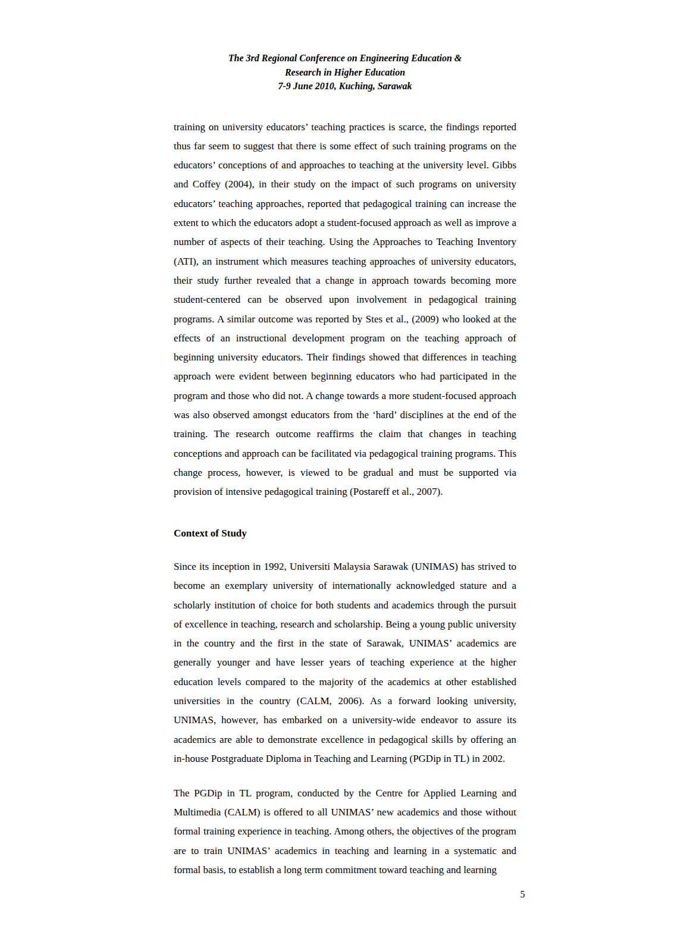The 3rd Regional Conference on Engineering Education &
Research in Higher Education
7-9 June 2010, Kuching, Sarawak
training on university educators’ teaching practices is scarce, the findings reported thus far seem to suggest that there is some effect of such training programs on the educators’ conceptions of and approaches to teaching at the university level. Gibbs and Coffey (2004), in their study on the impact of such programs on university educators’ teaching approaches, reported that pedagogical training can increase the extent to which the educators adopt a student-focused approach as well as improve a number of aspects of their teaching. Using the Approaches to Teaching Inventory (ATI), an instrument which measures teaching approaches of university educators, their study further revealed that a change in approach towards becoming more student-centered can be observed upon involvement in pedagogical training programs. A similar outcome was reported by Stes et al., (2009) who looked at the effects of an instructional development program on the teaching approach of beginning university educators. Their findings showed that differences in teaching approach were evident between beginning educators who had participated in the program and those who did not. A change towards a more student-focused approach was also observed amongst educators from the ‘hard’ disciplines at the end of the training. The research outcome reaffirms the claim that changes in teaching conceptions and approach can be facilitated via pedagogical training programs. This change process, however, is viewed to be gradual and must be supported via provision of intensive pedagogical training (Postareff et al., 2007).
Context of Study
Since its inception in 1992, Universiti Malaysia Sarawak (UNIMAS) has strived to become an exemplary university of internationally acknowledged stature and a scholarly institution of choice for both students and academics through the pursuit of excellence in teaching, research and scholarship. Being a young public university in the country and the first in the state of Sarawak, UNIMAS’ academics are generally younger and have lesser years of teaching experience at the higher education levels compared to the majority of the academics at other established universities in the country (CALM, 2006). As a forward looking university, UNIMAS, however, has embarked on a university-wide endeavor to assure its academics are able to demonstrate excellence in pedagogical skills by offering an in-house Postgraduate Diploma in Teaching and Learning (PGDip in TL) in 2002.
The PGDip in TL program, conducted by the Centre for Applied Learning and Multimedia (CALM) is offered to all UNIMAS’ new academics and those without formal training experience in teaching. Among others, the objectives of the program are to train UNIMAS’ academics in teaching and learning in a systematic and formal basis, to establish a long term commitment toward teaching and learning
5